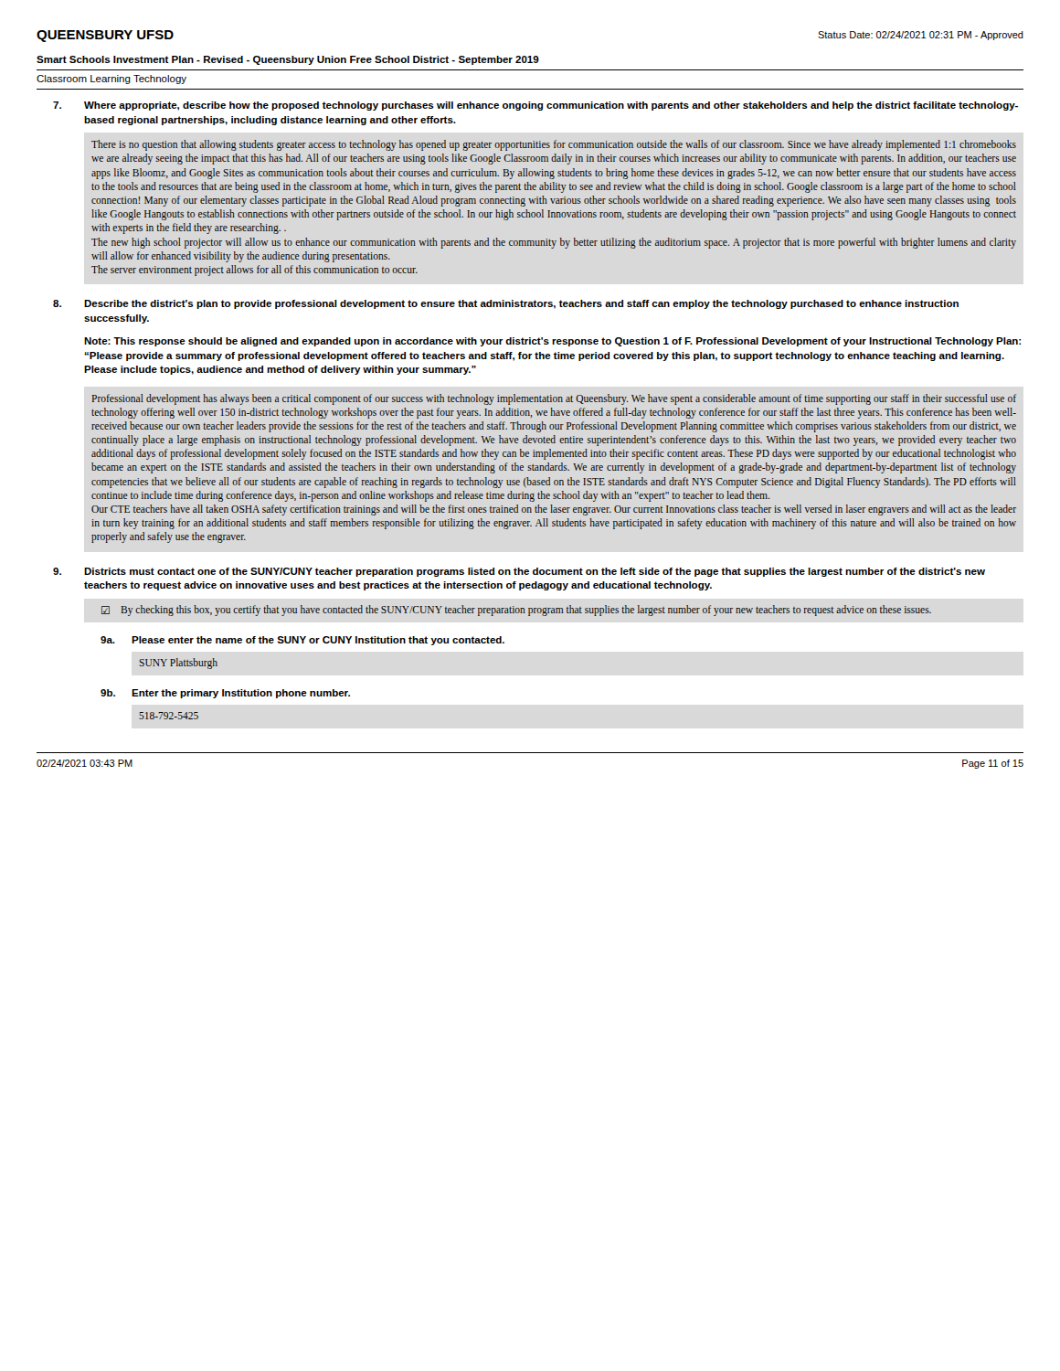QUEENSBURY UFSD Status Date: 02/24/2021 02:31 PM - Approved
Smart Schools Investment Plan - Revised - Queensbury Union Free School District - September 2019
Classroom Learning Technology
7.
Where appropriate, describe how the proposed technology purchases will enhance ongoing communication with parents and other stakeholders and help the district facilitate technology-based regional partnerships, including distance learning and other efforts.
There is no question that allowing students greater access to technology has opened up greater opportunities for communication outside the walls of our classroom. Since we have already implemented 1:1 chromebooks we are already seeing the impact that this has had. All of our teachers are using tools like Google Classroom daily in in their courses which increases our ability to communicate with parents. In addition, our teachers use apps like Bloomz, and Google Sites as communication tools about their courses and curriculum. By allowing students to bring home these devices in grades 5-12, we can now better ensure that our students have access to the tools and resources that are being used in the classroom at home, which in turn, gives the parent the ability to see and review what the child is doing in school. Google classroom is a large part of the home to school connection! Many of our elementary classes participate in the Global Read Aloud program connecting with various other schools worldwide on a shared reading experience. We also have seen many classes using tools like Google Hangouts to establish connections with other partners outside of the school. In our high school Innovations room, students are developing their own "passion projects" and using Google Hangouts to connect with experts in the field they are researching. .
The new high school projector will allow us to enhance our communication with parents and the community by better utilizing the auditorium space. A projector that is more powerful with brighter lumens and clarity will allow for enhanced visibility by the audience during presentations.
The server environment project allows for all of this communication to occur.
8.
Describe the district's plan to provide professional development to ensure that administrators, teachers and staff can employ the technology purchased to enhance instruction successfully.
Note: This response should be aligned and expanded upon in accordance with your district's response to Question 1 of F. Professional Development of your Instructional Technology Plan: “Please provide a summary of professional development offered to teachers and staff, for the time period covered by this plan, to support technology to enhance teaching and learning. Please include topics, audience and method of delivery within your summary.”
Professional development has always been a critical component of our success with technology implementation at Queensbury. We have spent a considerable amount of time supporting our staff in their successful use of technology offering well over 150 in-district technology workshops over the past four years. In addition, we have offered a full-day technology conference for our staff the last three years. This conference has been well-received because our own teacher leaders provide the sessions for the rest of the teachers and staff. Through our Professional Development Planning committee which comprises various stakeholders from our district, we continually place a large emphasis on instructional technology professional development. We have devoted entire superintendent’s conference days to this. Within the last two years, we provided every teacher two additional days of professional development solely focused on the ISTE standards and how they can be implemented into their specific content areas. These PD days were supported by our educational technologist who became an expert on the ISTE standards and assisted the teachers in their own understanding of the standards. We are currently in development of a grade-by-grade and department-by-department list of technology competencies that we believe all of our students are capable of reaching in regards to technology use (based on the ISTE standards and draft NYS Computer Science and Digital Fluency Standards). The PD efforts will continue to include time during conference days, in-person and online workshops and release time during the school day with an "expert" to teacher to lead them.
Our CTE teachers have all taken OSHA safety certification trainings and will be the first ones trained on the laser engraver. Our current Innovations class teacher is well versed in laser engravers and will act as the leader in turn key training for an additional students and staff members responsible for utilizing the engraver. All students have participated in safety education with machinery of this nature and will also be trained on how properly and safely use the engraver.
9.
Districts must contact one of the SUNY/CUNY teacher preparation programs listed on the document on the left side of the page that supplies the largest number of the district's new teachers to request advice on innovative uses and best practices at the intersection of pedagogy and educational technology.
☑
By checking this box, you certify that you have contacted the SUNY/CUNY teacher preparation program that supplies the largest number of your new teachers to request advice on these issues.
9a.
Please enter the name of the SUNY or CUNY Institution that you contacted.
SUNY Plattsburgh
9b.
Enter the primary Institution phone number.
518-792-5425
02/24/2021 03:43 PM Page 11 of 15